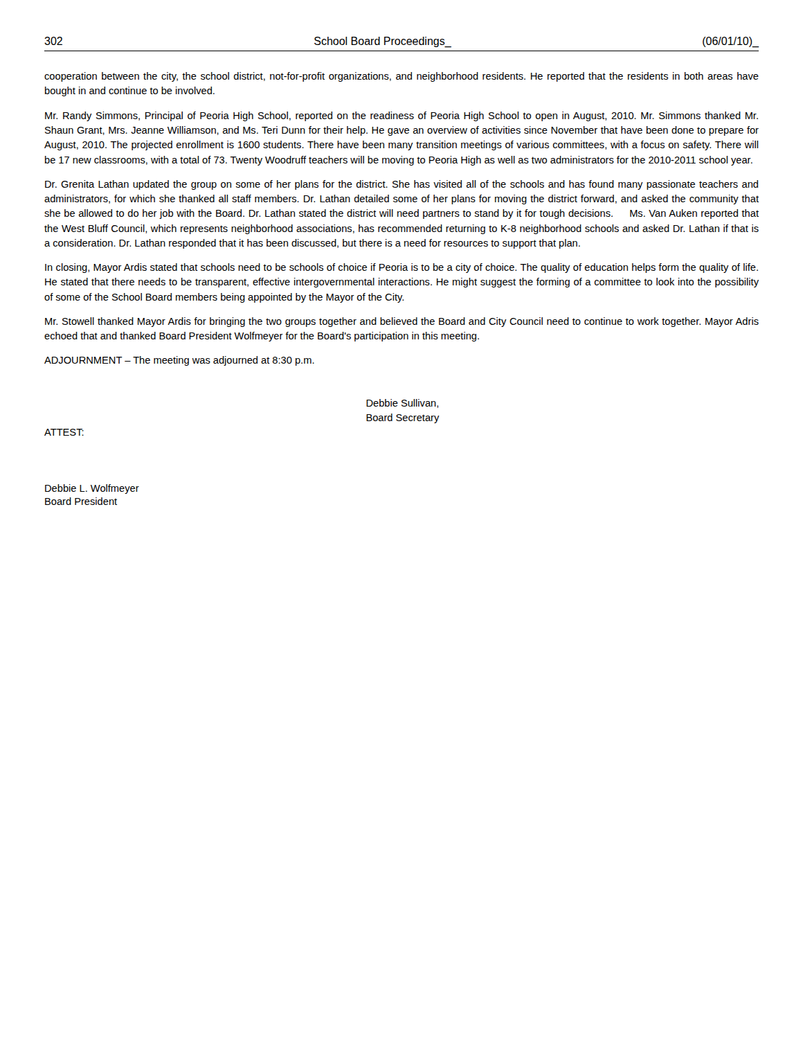302 School Board Proceedings_ (06/01/10)_
cooperation between the city, the school district, not-for-profit organizations, and neighborhood residents. He reported that the residents in both areas have bought in and continue to be involved.
Mr. Randy Simmons, Principal of Peoria High School, reported on the readiness of Peoria High School to open in August, 2010. Mr. Simmons thanked Mr. Shaun Grant, Mrs. Jeanne Williamson, and Ms. Teri Dunn for their help. He gave an overview of activities since November that have been done to prepare for August, 2010. The projected enrollment is 1600 students. There have been many transition meetings of various committees, with a focus on safety. There will be 17 new classrooms, with a total of 73. Twenty Woodruff teachers will be moving to Peoria High as well as two administrators for the 2010-2011 school year.
Dr. Grenita Lathan updated the group on some of her plans for the district. She has visited all of the schools and has found many passionate teachers and administrators, for which she thanked all staff members. Dr. Lathan detailed some of her plans for moving the district forward, and asked the community that she be allowed to do her job with the Board. Dr. Lathan stated the district will need partners to stand by it for tough decisions. Ms. Van Auken reported that the West Bluff Council, which represents neighborhood associations, has recommended returning to K-8 neighborhood schools and asked Dr. Lathan if that is a consideration. Dr. Lathan responded that it has been discussed, but there is a need for resources to support that plan.
In closing, Mayor Ardis stated that schools need to be schools of choice if Peoria is to be a city of choice. The quality of education helps form the quality of life. He stated that there needs to be transparent, effective intergovernmental interactions. He might suggest the forming of a committee to look into the possibility of some of the School Board members being appointed by the Mayor of the City.
Mr. Stowell thanked Mayor Ardis for bringing the two groups together and believed the Board and City Council need to continue to work together. Mayor Adris echoed that and thanked Board President Wolfmeyer for the Board's participation in this meeting.
ADJOURNMENT – The meeting was adjourned at 8:30 p.m.
Debbie Sullivan,
Board Secretary
ATTEST:
Debbie L. Wolfmeyer
Board President